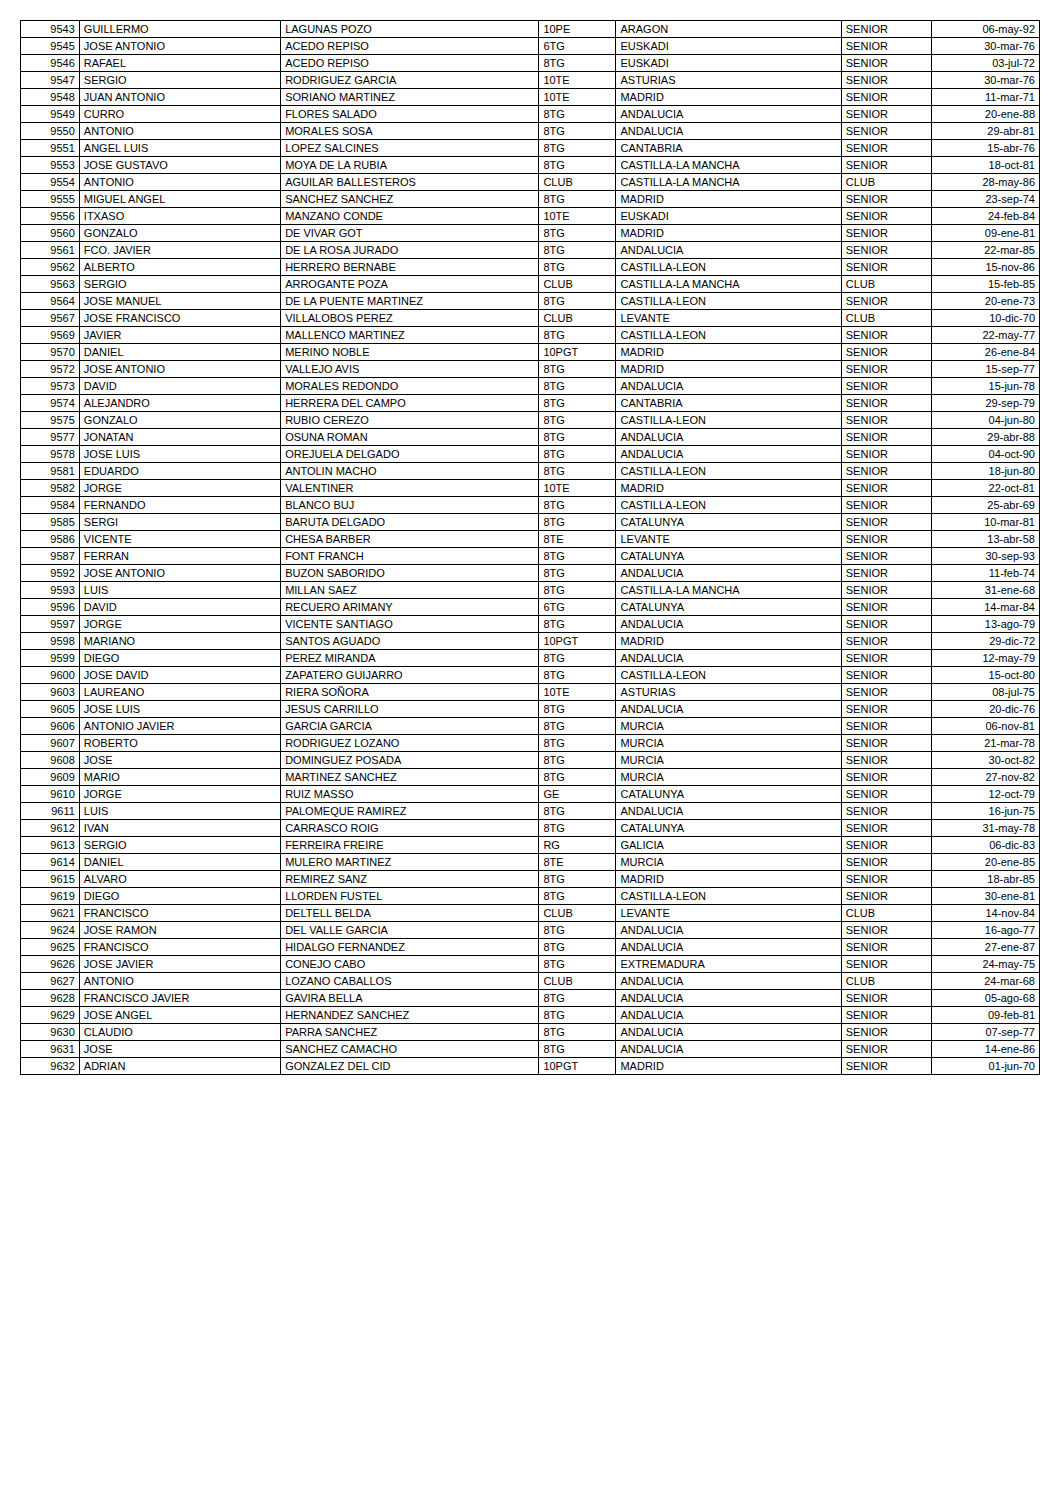| 9543 | GUILLERMO | LAGUNAS POZO | 10PE | ARAGON | SENIOR | 06-may-92 |
| 9545 | JOSE ANTONIO | ACEDO REPISO | 6TG | EUSKADI | SENIOR | 30-mar-76 |
| 9546 | RAFAEL | ACEDO REPISO | 8TG | EUSKADI | SENIOR | 03-jul-72 |
| 9547 | SERGIO | RODRIGUEZ GARCIA | 10TE | ASTURIAS | SENIOR | 30-mar-76 |
| 9548 | JUAN ANTONIO | SORIANO MARTINEZ | 10TE | MADRID | SENIOR | 11-mar-71 |
| 9549 | CURRO | FLORES SALADO | 8TG | ANDALUCIA | SENIOR | 20-ene-88 |
| 9550 | ANTONIO | MORALES SOSA | 8TG | ANDALUCIA | SENIOR | 29-abr-81 |
| 9551 | ANGEL LUIS | LOPEZ SALCINES | 8TG | CANTABRIA | SENIOR | 15-abr-76 |
| 9553 | JOSE GUSTAVO | MOYA DE LA RUBIA | 8TG | CASTILLA-LA MANCHA | SENIOR | 18-oct-81 |
| 9554 | ANTONIO | AGUILAR BALLESTEROS | CLUB | CASTILLA-LA MANCHA | CLUB | 28-may-86 |
| 9555 | MIGUEL ANGEL | SANCHEZ SANCHEZ | 8TG | MADRID | SENIOR | 23-sep-74 |
| 9556 | ITXASO | MANZANO CONDE | 10TE | EUSKADI | SENIOR | 24-feb-84 |
| 9560 | GONZALO | DE VIVAR GOT | 8TG | MADRID | SENIOR | 09-ene-81 |
| 9561 | FCO. JAVIER | DE LA ROSA JURADO | 8TG | ANDALUCIA | SENIOR | 22-mar-85 |
| 9562 | ALBERTO | HERRERO BERNABE | 8TG | CASTILLA-LEON | SENIOR | 15-nov-86 |
| 9563 | SERGIO | ARROGANTE POZA | CLUB | CASTILLA-LA MANCHA | CLUB | 15-feb-85 |
| 9564 | JOSE MANUEL | DE LA PUENTE MARTINEZ | 8TG | CASTILLA-LEON | SENIOR | 20-ene-73 |
| 9567 | JOSE FRANCISCO | VILLALOBOS PEREZ | CLUB | LEVANTE | CLUB | 10-dic-70 |
| 9569 | JAVIER | MALLENCO MARTINEZ | 8TG | CASTILLA-LEON | SENIOR | 22-may-77 |
| 9570 | DANIEL | MERINO NOBLE | 10PGT | MADRID | SENIOR | 26-ene-84 |
| 9572 | JOSE ANTONIO | VALLEJO AVIS | 8TG | MADRID | SENIOR | 15-sep-77 |
| 9573 | DAVID | MORALES REDONDO | 8TG | ANDALUCIA | SENIOR | 15-jun-78 |
| 9574 | ALEJANDRO | HERRERA DEL CAMPO | 8TG | CANTABRIA | SENIOR | 29-sep-79 |
| 9575 | GONZALO | RUBIO CEREZO | 8TG | CASTILLA-LEON | SENIOR | 04-jun-80 |
| 9577 | JONATAN | OSUNA ROMAN | 8TG | ANDALUCIA | SENIOR | 29-abr-88 |
| 9578 | JOSE LUIS | OREJUELA DELGADO | 8TG | ANDALUCIA | SENIOR | 04-oct-90 |
| 9581 | EDUARDO | ANTOLIN MACHO | 8TG | CASTILLA-LEON | SENIOR | 18-jun-80 |
| 9582 | JORGE | VALENTINER | 10TE | MADRID | SENIOR | 22-oct-81 |
| 9584 | FERNANDO | BLANCO BUJ | 8TG | CASTILLA-LEON | SENIOR | 25-abr-69 |
| 9585 | SERGI | BARUTA DELGADO | 8TG | CATALUNYA | SENIOR | 10-mar-81 |
| 9586 | VICENTE | CHESA BARBER | 8TE | LEVANTE | SENIOR | 13-abr-58 |
| 9587 | FERRAN | FONT FRANCH | 8TG | CATALUNYA | SENIOR | 30-sep-93 |
| 9592 | JOSE ANTONIO | BUZON SABORIDO | 8TG | ANDALUCIA | SENIOR | 11-feb-74 |
| 9593 | LUIS | MILLAN SAEZ | 8TG | CASTILLA-LA MANCHA | SENIOR | 31-ene-68 |
| 9596 | DAVID | RECUERO ARIMANY | 6TG | CATALUNYA | SENIOR | 14-mar-84 |
| 9597 | JORGE | VICENTE SANTIAGO | 8TG | ANDALUCIA | SENIOR | 13-ago-79 |
| 9598 | MARIANO | SANTOS AGUADO | 10PGT | MADRID | SENIOR | 29-dic-72 |
| 9599 | DIEGO | PEREZ MIRANDA | 8TG | ANDALUCIA | SENIOR | 12-may-79 |
| 9600 | JOSE DAVID | ZAPATERO GUIJARRO | 8TG | CASTILLA-LEON | SENIOR | 15-oct-80 |
| 9603 | LAUREANO | RIERA SOÑORA | 10TE | ASTURIAS | SENIOR | 08-jul-75 |
| 9605 | JOSE LUIS | JESUS CARRILLO | 8TG | ANDALUCIA | SENIOR | 20-dic-76 |
| 9606 | ANTONIO JAVIER | GARCIA GARCIA | 8TG | MURCIA | SENIOR | 06-nov-81 |
| 9607 | ROBERTO | RODRIGUEZ LOZANO | 8TG | MURCIA | SENIOR | 21-mar-78 |
| 9608 | JOSE | DOMINGUEZ POSADA | 8TG | MURCIA | SENIOR | 30-oct-82 |
| 9609 | MARIO | MARTINEZ SANCHEZ | 8TG | MURCIA | SENIOR | 27-nov-82 |
| 9610 | JORGE | RUIZ MASSO | GE | CATALUNYA | SENIOR | 12-oct-79 |
| 9611 | LUIS | PALOMEQUE RAMIREZ | 8TG | ANDALUCIA | SENIOR | 16-jun-75 |
| 9612 | IVAN | CARRASCO ROIG | 8TG | CATALUNYA | SENIOR | 31-may-78 |
| 9613 | SERGIO | FERREIRA FREIRE | RG | GALICIA | SENIOR | 06-dic-83 |
| 9614 | DANIEL | MULERO MARTINEZ | 8TE | MURCIA | SENIOR | 20-ene-85 |
| 9615 | ALVARO | REMIREZ SANZ | 8TG | MADRID | SENIOR | 18-abr-85 |
| 9619 | DIEGO | LLORDEN FUSTEL | 8TG | CASTILLA-LEON | SENIOR | 30-ene-81 |
| 9621 | FRANCISCO | DELTELL BELDA | CLUB | LEVANTE | CLUB | 14-nov-84 |
| 9624 | JOSE RAMON | DEL VALLE GARCIA | 8TG | ANDALUCIA | SENIOR | 16-ago-77 |
| 9625 | FRANCISCO | HIDALGO FERNANDEZ | 8TG | ANDALUCIA | SENIOR | 27-ene-87 |
| 9626 | JOSE JAVIER | CONEJO CABO | 8TG | EXTREMADURA | SENIOR | 24-may-75 |
| 9627 | ANTONIO | LOZANO CABALLOS | CLUB | ANDALUCIA | CLUB | 24-mar-68 |
| 9628 | FRANCISCO JAVIER | GAVIRA BELLA | 8TG | ANDALUCIA | SENIOR | 05-ago-68 |
| 9629 | JOSE ANGEL | HERNANDEZ SANCHEZ | 8TG | ANDALUCIA | SENIOR | 09-feb-81 |
| 9630 | CLAUDIO | PARRA SANCHEZ | 8TG | ANDALUCIA | SENIOR | 07-sep-77 |
| 9631 | JOSE | SANCHEZ CAMACHO | 8TG | ANDALUCIA | SENIOR | 14-ene-86 |
| 9632 | ADRIAN | GONZALEZ DEL CID | 10PGT | MADRID | SENIOR | 01-jun-70 |